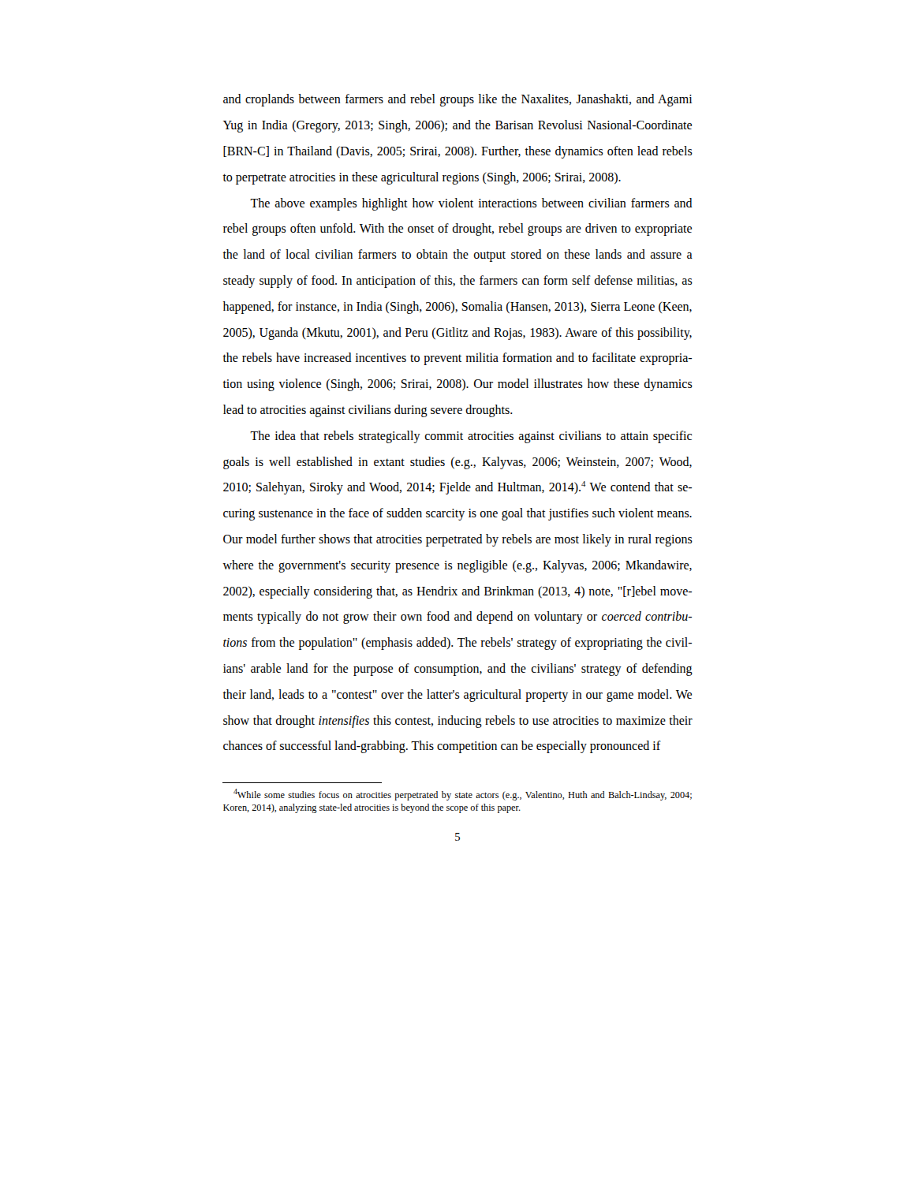and croplands between farmers and rebel groups like the Naxalites, Janashakti, and Agami Yug in India (Gregory, 2013; Singh, 2006); and the Barisan Revolusi Nasional-Coordinate [BRN-C] in Thailand (Davis, 2005; Srirai, 2008). Further, these dynamics often lead rebels to perpetrate atrocities in these agricultural regions (Singh, 2006; Srirai, 2008).
The above examples highlight how violent interactions between civilian farmers and rebel groups often unfold. With the onset of drought, rebel groups are driven to expropriate the land of local civilian farmers to obtain the output stored on these lands and assure a steady supply of food. In anticipation of this, the farmers can form self defense militias, as happened, for instance, in India (Singh, 2006), Somalia (Hansen, 2013), Sierra Leone (Keen, 2005), Uganda (Mkutu, 2001), and Peru (Gitlitz and Rojas, 1983). Aware of this possibility, the rebels have increased incentives to prevent militia formation and to facilitate expropriation using violence (Singh, 2006; Srirai, 2008). Our model illustrates how these dynamics lead to atrocities against civilians during severe droughts.
The idea that rebels strategically commit atrocities against civilians to attain specific goals is well established in extant studies (e.g., Kalyvas, 2006; Weinstein, 2007; Wood, 2010; Salehyan, Siroky and Wood, 2014; Fjelde and Hultman, 2014).4 We contend that securing sustenance in the face of sudden scarcity is one goal that justifies such violent means. Our model further shows that atrocities perpetrated by rebels are most likely in rural regions where the government's security presence is negligible (e.g., Kalyvas, 2006; Mkandawire, 2002), especially considering that, as Hendrix and Brinkman (2013, 4) note, "[r]ebel movements typically do not grow their own food and depend on voluntary or coerced contributions from the population" (emphasis added). The rebels' strategy of expropriating the civilians' arable land for the purpose of consumption, and the civilians' strategy of defending their land, leads to a "contest" over the latter's agricultural property in our game model. We show that drought intensifies this contest, inducing rebels to use atrocities to maximize their chances of successful land-grabbing. This competition can be especially pronounced if
4While some studies focus on atrocities perpetrated by state actors (e.g., Valentino, Huth and Balch-Lindsay, 2004; Koren, 2014), analyzing state-led atrocities is beyond the scope of this paper.
5